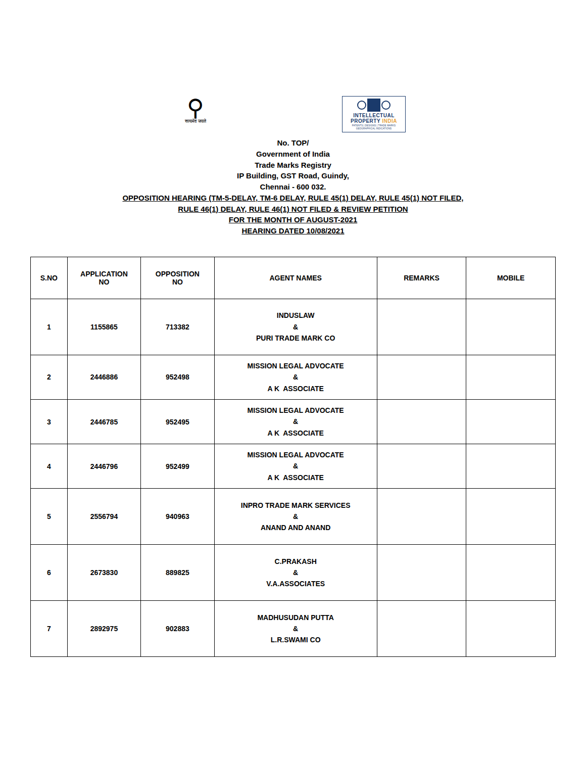⚲
सत्यमेव जयते
INTELLECTUAL
PROPERTY INDIA
PATENTS | DESIGNS | TRADE MARKS
GEOGRAPHICAL INDICATIONS
No. TOP/
Government of India
Trade Marks Registry
IP Building, GST Road, Guindy,
Chennai - 600 032.
OPPOSITION HEARING (TM-5-DELAY, TM-6 DELAY, RULE 45(1) DELAY, RULE 45(1) NOT FILED,
RULE 46(1) DELAY, RULE 46(1) NOT FILED & REVIEW PETITION
FOR THE MONTH OF AUGUST-2021
HEARING DATED 10/08/2021
| S.NO | APPLICATION NO | OPPOSITION NO | AGENT NAMES | REMARKS | MOBILE |
| --- | --- | --- | --- | --- | --- |
| 1 | 1155865 | 713382 | INDUSLAW & PURI TRADE MARK CO | | |
| 2 | 2446886 | 952498 | MISSION LEGAL ADVOCATE & A K ASSOCIATE | | |
| 3 | 2446785 | 952495 | MISSION LEGAL ADVOCATE & A K ASSOCIATE | | |
| 4 | 2446796 | 952499 | MISSION LEGAL ADVOCATE & A K ASSOCIATE | | |
| 5 | 2556794 | 940963 | INPRO TRADE MARK SERVICES & ANAND AND ANAND | | |
| 6 | 2673830 | 889825 | C.PRAKASH & V.A.ASSOCIATES | | |
| 7 | 2892975 | 902883 | MADHUSUDAN PUTTA & L.R.SWAMI CO | | |